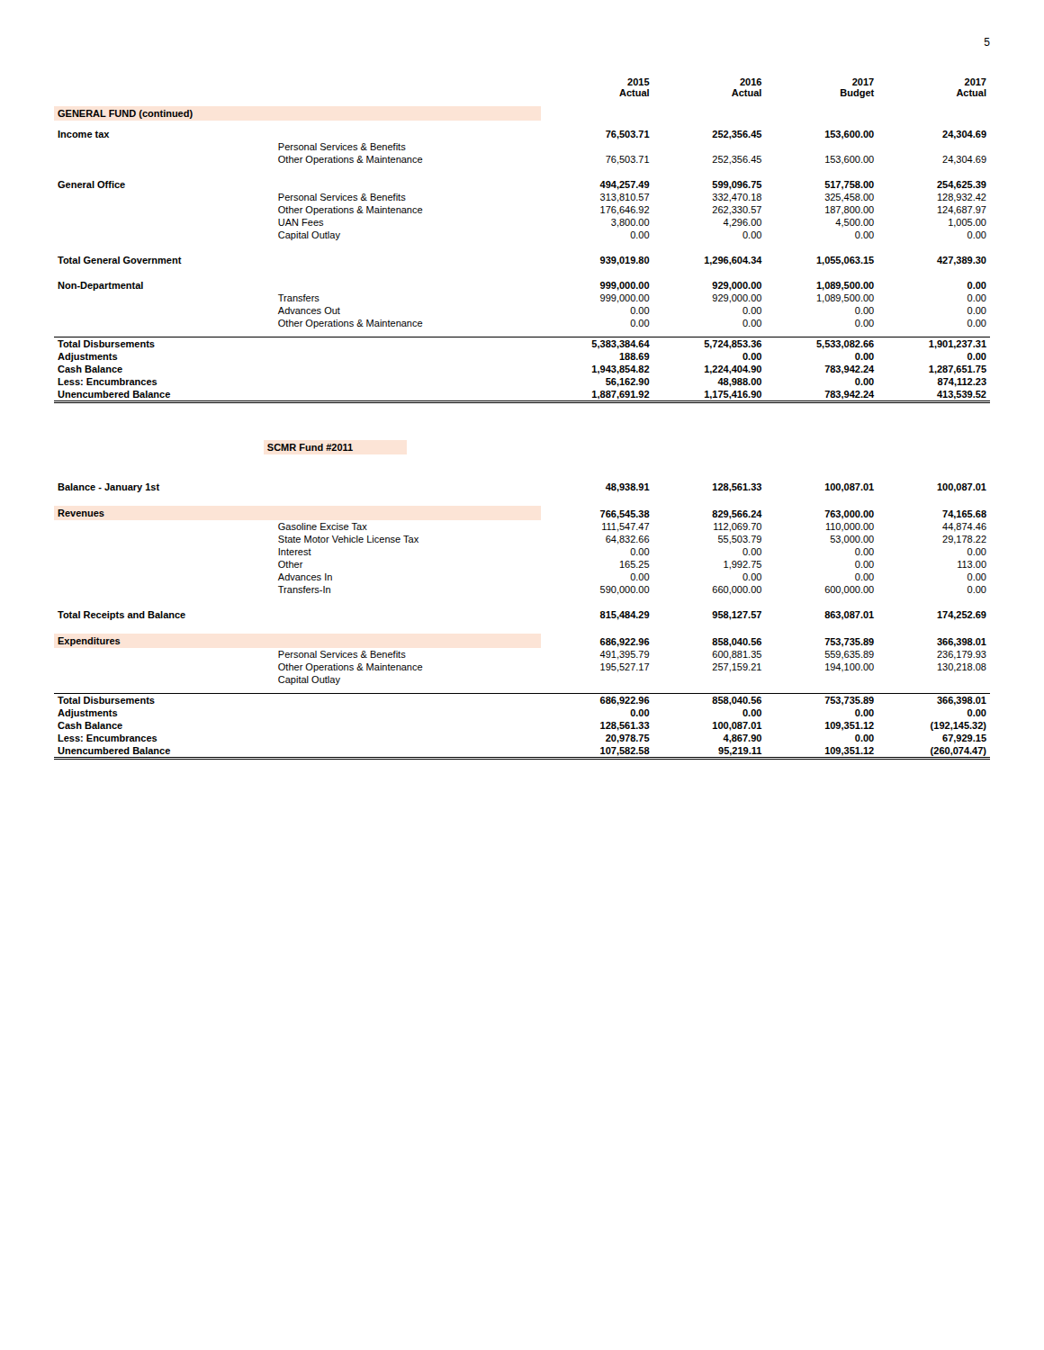5
| | | 2015 Actual | 2016 Actual | 2017 Budget | 2017 Actual |
| GENERAL FUND (continued) | | | | |
| Income tax | | 76,503.71 | 252,356.45 | 153,600.00 | 24,304.69 |
| | Personal Services & Benefits | | | | |
| | Other Operations & Maintenance | 76,503.71 | 252,356.45 | 153,600.00 | 24,304.69 |
| General Office | | 494,257.49 | 599,096.75 | 517,758.00 | 254,625.39 |
| | Personal Services & Benefits | 313,810.57 | 332,470.18 | 325,458.00 | 128,932.42 |
| | Other Operations & Maintenance | 176,646.92 | 262,330.57 | 187,800.00 | 124,687.97 |
| | UAN Fees | 3,800.00 | 4,296.00 | 4,500.00 | 1,005.00 |
| | Capital Outlay | 0.00 | 0.00 | 0.00 | 0.00 |
| Total General Government | 939,019.80 | 1,296,604.34 | 1,055,063.15 | 427,389.30 |
| Non-Departmental | | 999,000.00 | 929,000.00 | 1,089,500.00 | 0.00 |
| | Transfers | 999,000.00 | 929,000.00 | 1,089,500.00 | 0.00 |
| | Advances Out | 0.00 | 0.00 | 0.00 | 0.00 |
| | Other Operations & Maintenance | 0.00 | 0.00 | 0.00 | 0.00 |
| Total Disbursements | 5,383,384.64 | 5,724,853.36 | 5,533,082.66 | 1,901,237.31 |
| Adjustments | 188.69 | 0.00 | 0.00 | 0.00 |
| Cash Balance | 1,943,854.82 | 1,224,404.90 | 783,942.24 | 1,287,651.75 |
| Less: Encumbrances | 56,162.90 | 48,988.00 | 0.00 | 874,112.23 |
| Unencumbered Balance | 1,887,691.92 | 1,175,416.90 | 783,942.24 | 413,539.52 |
| | SCMR Fund #2011 | | | | |
| Balance - January 1st | 48,938.91 | 128,561.33 | 100,087.01 | 100,087.01 |
| Revenues | 766,545.38 | 829,566.24 | 763,000.00 | 74,165.68 |
| | Gasoline Excise Tax | 111,547.47 | 112,069.70 | 110,000.00 | 44,874.46 |
| | State Motor Vehicle License Tax | 64,832.66 | 55,503.79 | 53,000.00 | 29,178.22 |
| | Interest | 0.00 | 0.00 | 0.00 | 0.00 |
| | Other | 165.25 | 1,992.75 | 0.00 | 113.00 |
| | Advances In | 0.00 | 0.00 | 0.00 | 0.00 |
| | Transfers-In | 590,000.00 | 660,000.00 | 600,000.00 | 0.00 |
| Total Receipts and Balance | 815,484.29 | 958,127.57 | 863,087.01 | 174,252.69 |
| Expenditures | 686,922.96 | 858,040.56 | 753,735.89 | 366,398.01 |
| | Personal Services & Benefits | 491,395.79 | 600,881.35 | 559,635.89 | 236,179.93 |
| | Other Operations & Maintenance | 195,527.17 | 257,159.21 | 194,100.00 | 130,218.08 |
| | Capital Outlay | | | | |
| Total Disbursements | 686,922.96 | 858,040.56 | 753,735.89 | 366,398.01 |
| Adjustments | 0.00 | 0.00 | 0.00 | 0.00 |
| Cash Balance | 128,561.33 | 100,087.01 | 109,351.12 | (192,145.32) |
| Less: Encumbrances | 20,978.75 | 4,867.90 | 0.00 | 67,929.15 |
| Unencumbered Balance | 107,582.58 | 95,219.11 | 109,351.12 | (260,074.47) |